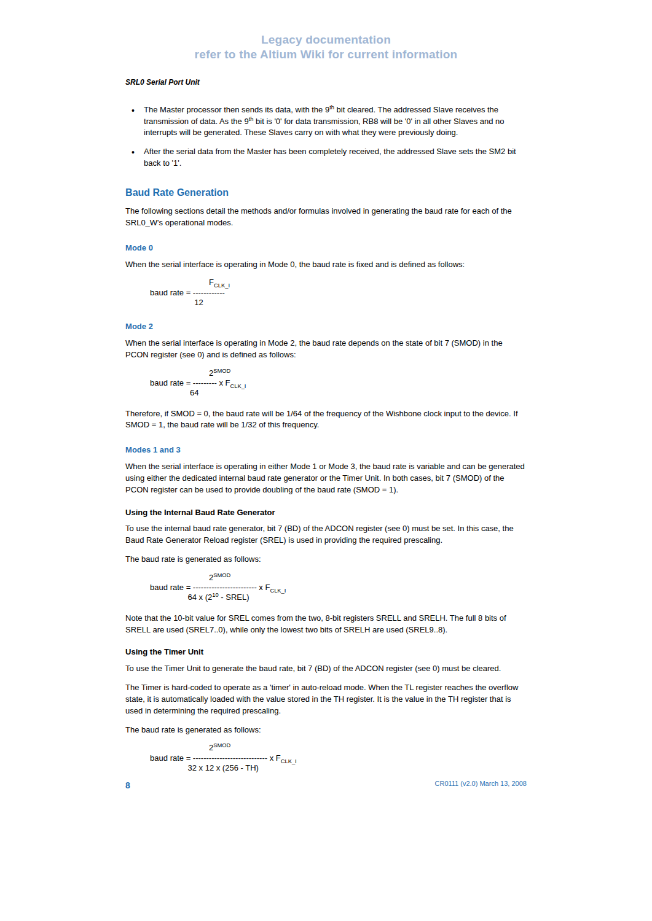Legacy documentation
refer to the Altium Wiki for current information
SRL0 Serial Port Unit
The Master processor then sends its data, with the 9th bit cleared. The addressed Slave receives the transmission of data. As the 9th bit is '0' for data transmission, RB8 will be '0' in all other Slaves and no interrupts will be generated. These Slaves carry on with what they were previously doing.
After the serial data from the Master has been completely received, the addressed Slave sets the SM2 bit back to '1'.
Baud Rate Generation
The following sections detail the methods and/or formulas involved in generating the baud rate for each of the SRL0_W's operational modes.
Mode 0
When the serial interface is operating in Mode 0, the baud rate is fixed and is defined as follows:
FCLK_I baud rate = ------------ 12
Mode 2
When the serial interface is operating in Mode 2, the baud rate depends on the state of bit 7 (SMOD) in the PCON register (see 0) and is defined as follows:
2SMOD baud rate = --------- x FCLK_I 64
Therefore, if SMOD = 0, the baud rate will be 1/64 of the frequency of the Wishbone clock input to the device. If SMOD = 1, the baud rate will be 1/32 of this frequency.
Modes 1 and 3
When the serial interface is operating in either Mode 1 or Mode 3, the baud rate is variable and can be generated using either the dedicated internal baud rate generator or the Timer Unit. In both cases, bit 7 (SMOD) of the PCON register can be used to provide doubling of the baud rate (SMOD = 1).
Using the Internal Baud Rate Generator
To use the internal baud rate generator, bit 7 (BD) of the ADCON register (see 0) must be set. In this case, the Baud Rate Generator Reload register (SREL) is used in providing the required prescaling.
The baud rate is generated as follows:
2SMOD baud rate = ------------------------ x FCLK_I 64 x (210 - SREL)
Note that the 10-bit value for SREL comes from the two, 8-bit registers SRELL and SRELH. The full 8 bits of SRELL are used (SREL7..0), while only the lowest two bits of SRELH are used (SREL9..8).
Using the Timer Unit
To use the Timer Unit to generate the baud rate, bit 7 (BD) of the ADCON register (see 0) must be cleared.
The Timer is hard-coded to operate as a 'timer' in auto-reload mode. When the TL register reaches the overflow state, it is automatically loaded with the value stored in the TH register. It is the value in the TH register that is used in determining the required prescaling.
The baud rate is generated as follows:
2SMOD baud rate = ---------------------------- x FCLK_I 32 x 12 x (256 - TH)
8 CR0111 (v2.0) March 13, 2008